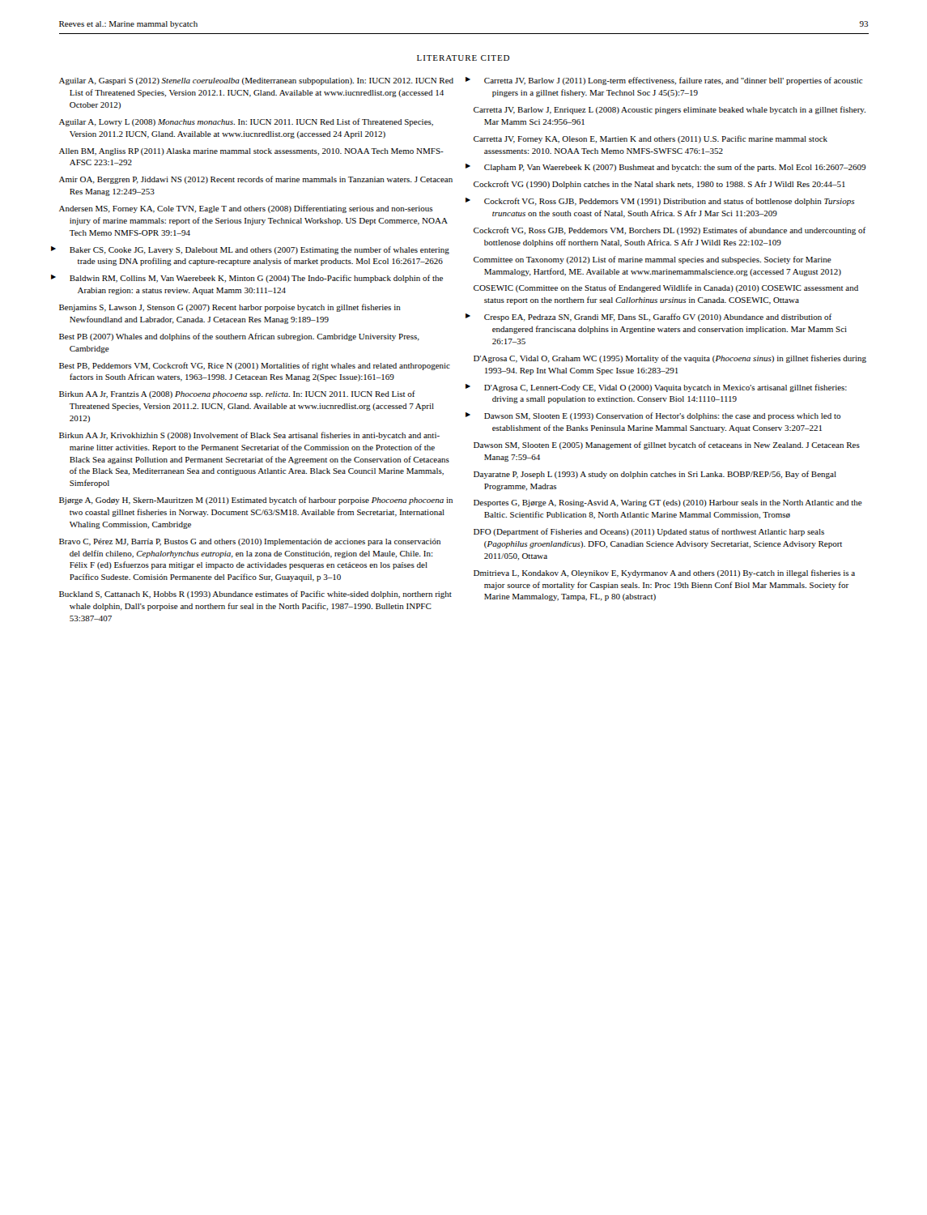Reeves et al.: Marine mammal bycatch 93
Literature Cited
Aguilar A, Gaspari S (2012) Stenella coeruleoalba (Mediterranean subpopulation). In: IUCN 2012. IUCN Red List of Threatened Species, Version 2012.1. IUCN, Gland. Available at www.iucnredlist.org (accessed 14 October 2012)
Aguilar A, Lowry L (2008) Monachus monachus. In: IUCN 2011. IUCN Red List of Threatened Species, Version 2011.2 IUCN, Gland. Available at www.iucnredlist.org (accessed 24 April 2012)
Allen BM, Angliss RP (2011) Alaska marine mammal stock assessments, 2010. NOAA Tech Memo NMFS-AFSC 223:1–292
Amir OA, Berggren P, Jiddawi NS (2012) Recent records of marine mammals in Tanzanian waters. J Cetacean Res Manag 12:249–253
Andersen MS, Forney KA, Cole TVN, Eagle T and others (2008) Differentiating serious and non-serious injury of marine mammals: report of the Serious Injury Technical Workshop. US Dept Commerce, NOAA Tech Memo NMFS-OPR 39:1–94
Baker CS, Cooke JG, Lavery S, Dalebout ML and others (2007) Estimating the number of whales entering trade using DNA profiling and capture-recapture analysis of market products. Mol Ecol 16:2617–2626
Baldwin RM, Collins M, Van Waerebeek K, Minton G (2004) The Indo-Pacific humpback dolphin of the Arabian region: a status review. Aquat Mamm 30:111–124
Benjamins S, Lawson J, Stenson G (2007) Recent harbor porpoise bycatch in gillnet fisheries in Newfoundland and Labrador, Canada. J Cetacean Res Manag 9:189–199
Best PB (2007) Whales and dolphins of the southern African subregion. Cambridge University Press, Cambridge
Best PB, Peddemors VM, Cockcroft VG, Rice N (2001) Mortalities of right whales and related anthropogenic factors in South African waters, 1963–1998. J Cetacean Res Manag 2(Spec Issue):161–169
Birkun AA Jr, Frantzis A (2008) Phocoena phocoena ssp. relicta. In: IUCN 2011. IUCN Red List of Threatened Species, Version 2011.2. IUCN, Gland. Available at www.iucnredlist.org (accessed 7 April 2012)
Birkun AA Jr, Krivokhizhin S (2008) Involvement of Black Sea artisanal fisheries in anti-bycatch and anti-marine litter activities. Report to the Permanent Secretariat of the Commission on the Protection of the Black Sea against Pollution and Permanent Secretariat of the Agreement on the Conservation of Cetaceans of the Black Sea, Mediterranean Sea and contiguous Atlantic Area. Black Sea Council Marine Mammals, Simferopol
Bjørge A, Godøy H, Skern-Mauritzen M (2011) Estimated bycatch of harbour porpoise Phocoena phocoena in two coastal gillnet fisheries in Norway. Document SC/63/SM18. Available from Secretariat, International Whaling Commission, Cambridge
Bravo C, Pérez MJ, Barría P, Bustos G and others (2010) Implementación de acciones para la conservación del delfín chileno, Cephalorhynchus eutropia, en la zona de Constitución, region del Maule, Chile. In: Félix F (ed) Esfuerzos para mitigar el impacto de actividades pesqueras en cetáceos en los países del Pacífico Sudeste. Comisión Permanente del Pacífico Sur, Guayaquil, p 3–10
Buckland S, Cattanach K, Hobbs R (1993) Abundance estimates of Pacific white-sided dolphin, northern right whale dolphin, Dall's porpoise and northern fur seal in the North Pacific, 1987–1990. Bulletin INPFC 53:387–407
Carretta JV, Barlow J (2011) Long-term effectiveness, failure rates, and ''dinner bell' properties of acoustic pingers in a gillnet fishery. Mar Technol Soc J 45(5):7–19
Carretta JV, Barlow J, Enriquez L (2008) Acoustic pingers eliminate beaked whale bycatch in a gillnet fishery. Mar Mamm Sci 24:956–961
Carretta JV, Forney KA, Oleson E, Martien K and others (2011) U.S. Pacific marine mammal stock assessments: 2010. NOAA Tech Memo NMFS-SWFSC 476:1–352
Clapham P, Van Waerebeek K (2007) Bushmeat and bycatch: the sum of the parts. Mol Ecol 16:2607–2609
Cockcroft VG (1990) Dolphin catches in the Natal shark nets, 1980 to 1988. S Afr J Wildl Res 20:44–51
Cockcroft VG, Ross GJB, Peddemors VM (1991) Distribution and status of bottlenose dolphin Tursiops truncatus on the south coast of Natal, South Africa. S Afr J Mar Sci 11:203–209
Cockcroft VG, Ross GJB, Peddemors VM, Borchers DL (1992) Estimates of abundance and undercounting of bottlenose dolphins off northern Natal, South Africa. S Afr J Wildl Res 22:102–109
Committee on Taxonomy (2012) List of marine mammal species and subspecies. Society for Marine Mammalogy, Hartford, ME. Available at www.marinemammalscience.org (accessed 7 August 2012)
COSEWIC (Committee on the Status of Endangered Wildlife in Canada) (2010) COSEWIC assessment and status report on the northern fur seal Callorhinus ursinus in Canada. COSEWIC, Ottawa
Crespo EA, Pedraza SN, Grandi MF, Dans SL, Garaffo GV (2010) Abundance and distribution of endangered franciscana dolphins in Argentine waters and conservation implication. Mar Mamm Sci 26:17–35
D'Agrosa C, Vidal O, Graham WC (1995) Mortality of the vaquita (Phocoena sinus) in gillnet fisheries during 1993–94. Rep Int Whal Comm Spec Issue 16:283–291
D'Agrosa C, Lennert-Cody CE, Vidal O (2000) Vaquita bycatch in Mexico's artisanal gillnet fisheries: driving a small population to extinction. Conserv Biol 14:1110–1119
Dawson SM, Slooten E (1993) Conservation of Hector's dolphins: the case and process which led to establishment of the Banks Peninsula Marine Mammal Sanctuary. Aquat Conserv 3:207–221
Dawson SM, Slooten E (2005) Management of gillnet bycatch of cetaceans in New Zealand. J Cetacean Res Manag 7:59–64
Dayaratne P, Joseph L (1993) A study on dolphin catches in Sri Lanka. BOBP/REP/56, Bay of Bengal Programme, Madras
Desportes G, Bjørge A, Rosing-Asvid A, Waring GT (eds) (2010) Harbour seals in the North Atlantic and the Baltic. Scientific Publication 8, North Atlantic Marine Mammal Commission, Tromsø
DFO (Department of Fisheries and Oceans) (2011) Updated status of northwest Atlantic harp seals (Pagophilus groenlandicus). DFO, Canadian Science Advisory Secretariat, Science Advisory Report 2011/050, Ottawa
Dmitrieva L, Kondakov A, Oleynikov E, Kydyrmanov A and others (2011) By-catch in illegal fisheries is a major source of mortality for Caspian seals. In: Proc 19th Bienn Conf Biol Mar Mammals. Society for Marine Mammalogy, Tampa, FL, p 80 (abstract)